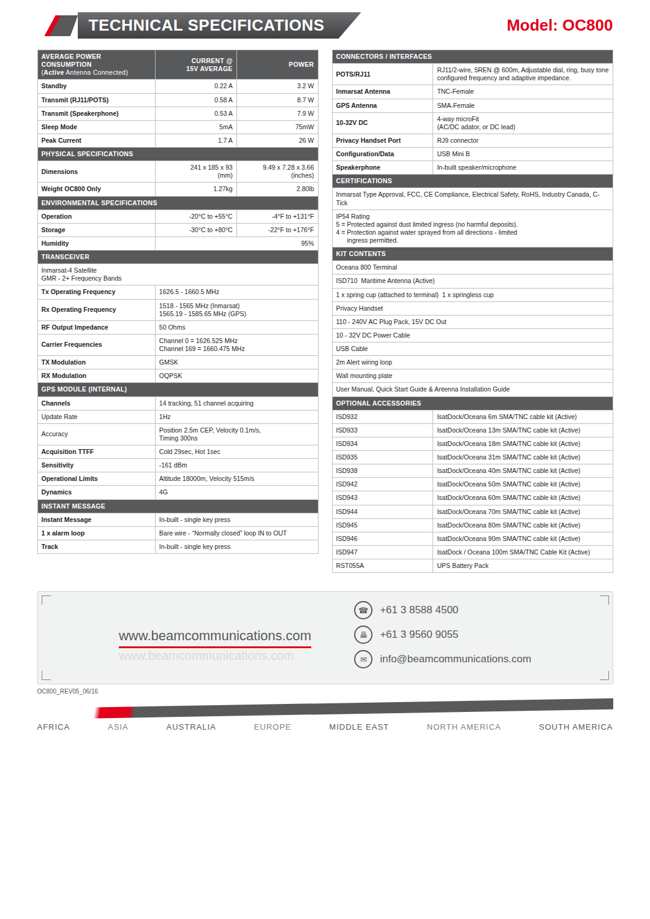TECHNICAL SPECIFICATIONS
Model: OC800
| AVERAGE POWER CONSUMPTION ( Active Antenna Connected) | CURRENT @ 15V AVERAGE | POWER |
| --- | --- | --- |
| Standby | 0.22 A | 3.2 W |
| Transmit (RJ11/POTS) | 0.58 A | 8.7 W |
| Transmit (Speakerphone) | 0.53 A | 7.9 W |
| Sleep Mode | 5mA | 75mW |
| Peak Current | 1.7 A | 26 W |
| PHYSICAL SPECIFICATIONS |
| Dimensions | 241 x 185 x 93 (mm) | 9.49 x 7.28 x 3.66 (inches) |
| Weight OC800 Only | 1.27kg | 2.80lb |
| ENVIRONMENTAL SPECIFICATIONS |
| Operation | -20°C to +55°C | -4°F to +131°F |
| Storage | -30°C to +80°C | -22°F to +176°F |
| Humidity | 95% |
| TRANSCEIVER |
| Inmarsat-4 Satellite GMR - 2+ Frequency Bands |
| Tx Operating Frequency | 1626.5 - 1660.5 MHz |
| Rx Operating Frequency | 1518 - 1565 MHz (Inmarsat) 1565.19 - 1585.65 MHz (GPS) |
| RF Output Impedance | 50 Ohms |
| Carrier Frequencies | Channel 0 = 1626.525 MHz Channel 169 = 1660.475 MHz |
| TX Modulation | GMSK |
| RX Modulation | OQPSK |
| GPS MODULE (internal) |
| Channels | 14 tracking, 51 channel acquiring |
| Update Rate | 1Hz |
| Accuracy | Position 2.5m CEP, Velocity 0.1m/s, Timing 300ns |
| Acquisition TTFF | Cold 29sec, Hot 1sec |
| Sensitivity | -161 dBm |
| Operational Limits | Altitude 18000m, Velocity 515m/s |
| Dynamics | 4G |
| INSTANT MESSAGE |
| Instant Message | In-built - single key press |
| 1 x alarm loop | Bare wire - “Normally closed” loop IN to OUT |
| Track | In-built - single key press |
| CONNECTORS / INTERFACES |
| --- |
| POTS/RJ11 | RJ11/2-wire, 5REN @ 600m, Adjustable dial, ring, busy tone configured frequency and adaptive impedance. |
| Inmarsat Antenna | TNC-Female |
| GPS Antenna | SMA-Female |
| 10-32V DC | 4-way microFit (AC/DC adator, or DC lead) |
| Privacy Handset Port | RJ9 connector |
| Configuration/Data | USB Mini B |
| Speakerphone | In-built speaker/microphone |
| CERTIFICATIONS |
| Inmarsat Type Approval, FCC, CE Compliance, Electrical Safety, RoHS, Industry Canada, C-Tick |
| IP54 Rating 5 = Protected against dust limited ingress (no harmful deposits). 4 = Protection against water sprayed from all directions - limited ingress permitted. |
| KIT CONTENTS |
| Oceana 800 Terminal |
| ISD710 Maritime Antenna (Active) |
| 1 x spring cup (attached to terminal) 1 x springless cup |
| Privacy Handset |
| 110 - 240V AC Plug Pack, 15V DC Out |
| 10 - 32V DC Power Cable |
| USB Cable |
| 2m Alert wiring loop |
| Wall mounting plate |
| User Manual, Quick Start Guide & Antenna Installation Guide |
| OPTIONAL ACCESSORIES |
| ISD932 | IsatDock/Oceana 6m SMA/TNC cable kit (Active) |
| ISD933 | IsatDock/Oceana 13m SMA/TNC cable kit (Active) |
| ISD934 | IsatDock/Oceana 18m SMA/TNC cable kit (Active) |
| ISD935 | IsatDock/Oceana 31m SMA/TNC cable kit (Active) |
| ISD938 | IsatDock/Oceana 40m SMA/TNC cable kit (Active) |
| ISD942 | IsatDock/Oceana 50m SMA/TNC cable kit (Active) |
| ISD943 | IsatDock/Oceana 60m SMA/TNC cable kit (Active) |
| ISD944 | IsatDock/Oceana 70m SMA/TNC cable kit (Active) |
| ISD945 | IsatDock/Oceana 80m SMA/TNC cable kit (Active) |
| ISD946 | IsatDock/Oceana 90m SMA/TNC cable kit (Active) |
| ISD947 | IsatDock / Oceana 100m SMA/TNC Cable Kit (Active) |
| RST055A | UPS Battery Pack |
www.beamcommunications.com www.beamcommunications.com
☎+61 3 8588 4500
🖶+61 3 9560 9055
✉info@beamcommunications.com
OC800_REV05_06/16
AFRICA ASIA AUSTRALIA EUROPE MIDDLE EAST NORTH AMERICA SOUTH AMERICA